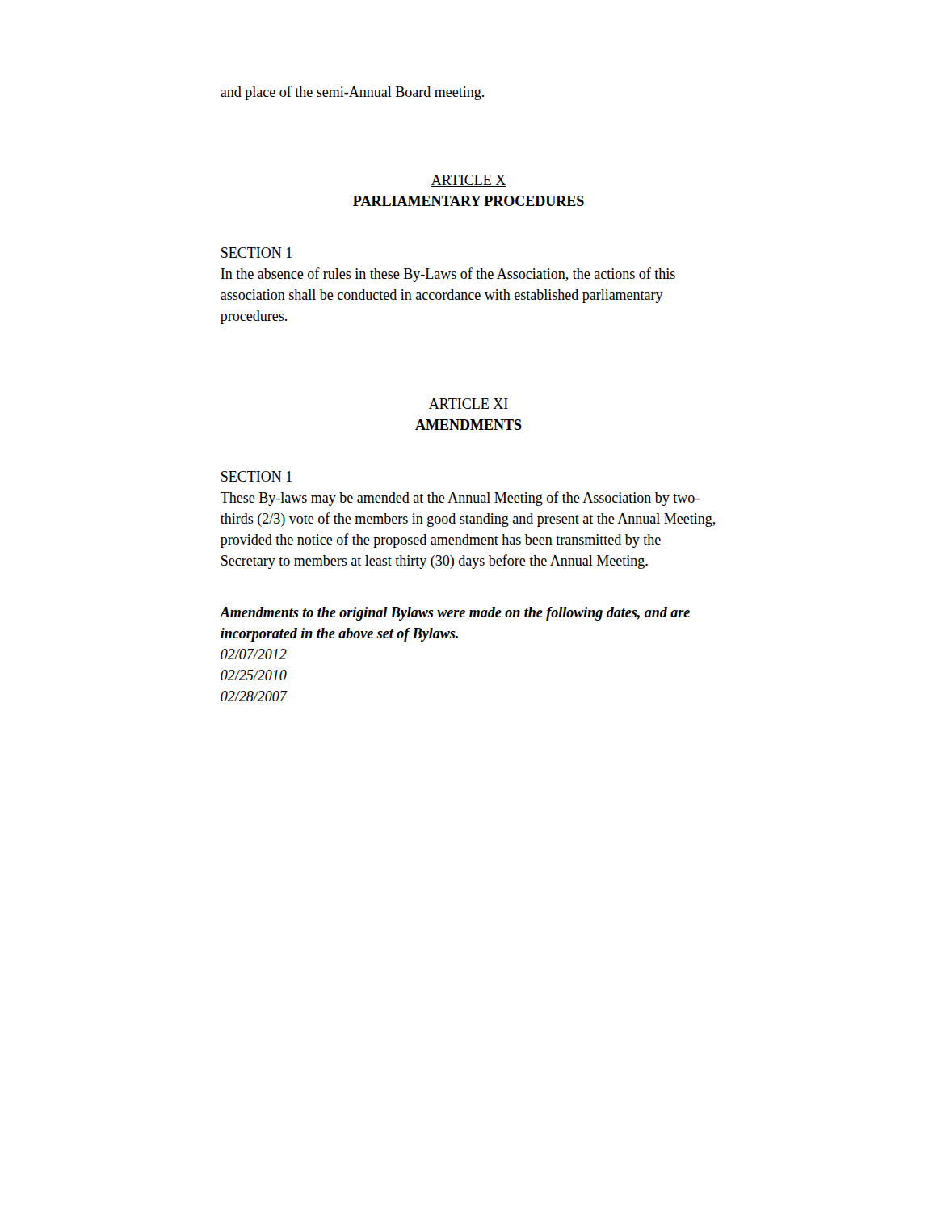and place of the semi-Annual Board meeting.
ARTICLE X
PARLIAMENTARY PROCEDURES
SECTION 1
In the absence of rules in these By-Laws of the Association, the actions of this association shall be conducted in accordance with established parliamentary procedures.
ARTICLE XI
AMENDMENTS
SECTION 1
These By-laws may be amended at the Annual Meeting of the Association by two-thirds (2/3) vote of the members in good standing and present at the Annual Meeting, provided the notice of the proposed amendment has been transmitted by the Secretary to members at least thirty (30) days before the Annual Meeting.
Amendments to the original Bylaws were made on the following dates, and are incorporated in the above set of Bylaws.
02/07/2012
02/25/2010
02/28/2007